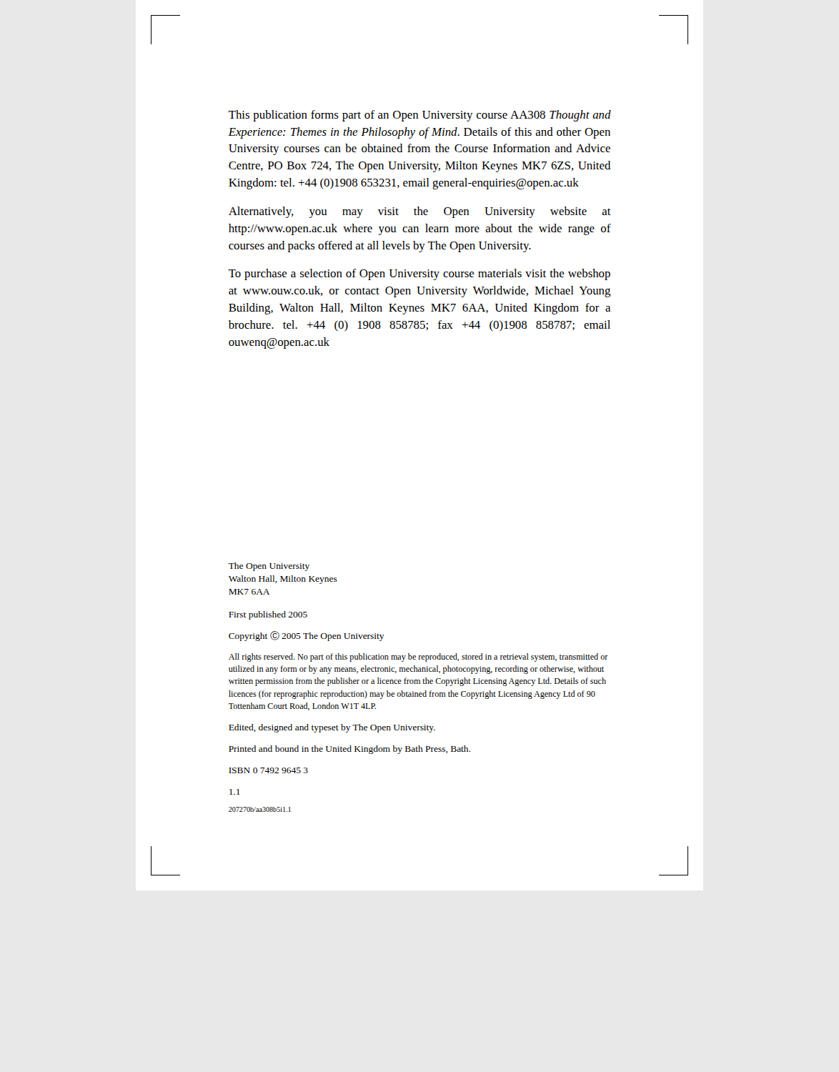This publication forms part of an Open University course AA308 Thought and Experience: Themes in the Philosophy of Mind. Details of this and other Open University courses can be obtained from the Course Information and Advice Centre, PO Box 724, The Open University, Milton Keynes MK7 6ZS, United Kingdom: tel. +44 (0)1908 653231, email general-enquiries@open.ac.uk
Alternatively, you may visit the Open University website at http://www.open.ac.uk where you can learn more about the wide range of courses and packs offered at all levels by The Open University.
To purchase a selection of Open University course materials visit the webshop at www.ouw.co.uk, or contact Open University Worldwide, Michael Young Building, Walton Hall, Milton Keynes MK7 6AA, United Kingdom for a brochure. tel. +44 (0) 1908 858785; fax +44 (0)1908 858787; email ouwenq@open.ac.uk
The Open University
Walton Hall, Milton Keynes
MK7 6AA
First published 2005
Copyright Ⓒ 2005 The Open University
All rights reserved. No part of this publication may be reproduced, stored in a retrieval system, transmitted or utilized in any form or by any means, electronic, mechanical, photocopying, recording or otherwise, without written permission from the publisher or a licence from the Copyright Licensing Agency Ltd. Details of such licences (for reprographic reproduction) may be obtained from the Copyright Licensing Agency Ltd of 90 Tottenham Court Road, London W1T 4LP.
Edited, designed and typeset by The Open University.
Printed and bound in the United Kingdom by Bath Press, Bath.
ISBN 0 7492 9645 3
1.1
207270b/aa308b5i1.1